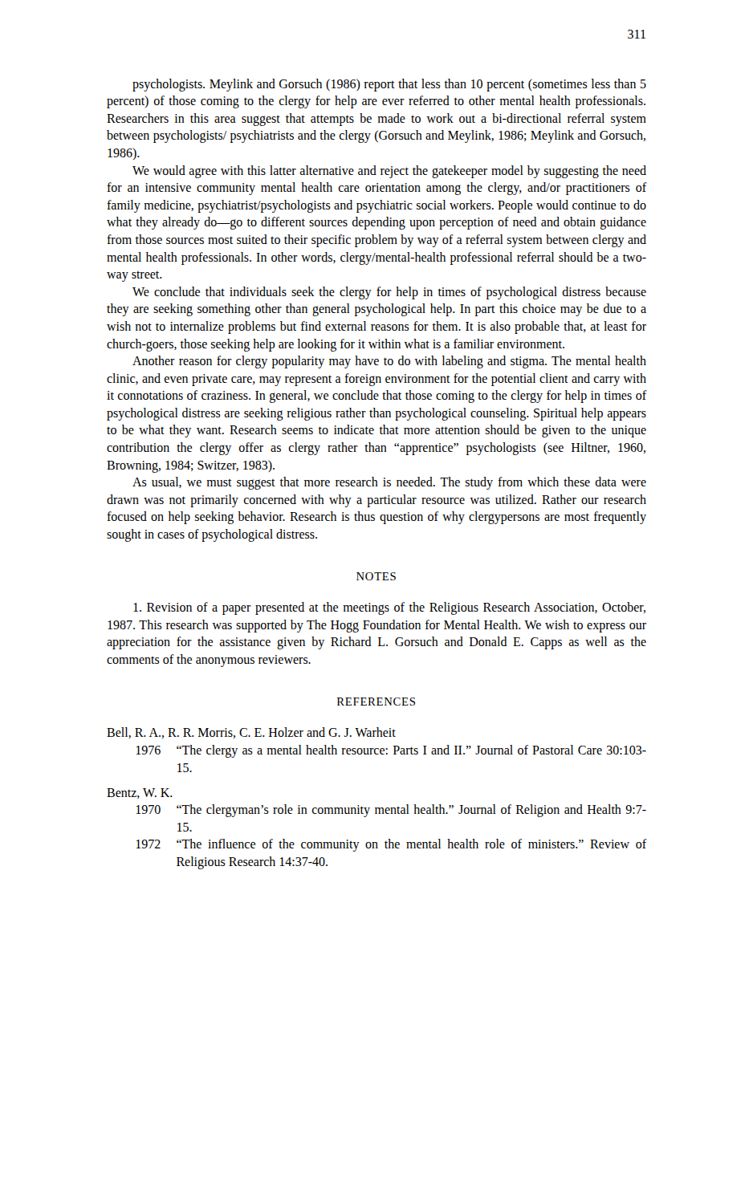311
psychologists. Meylink and Gorsuch (1986) report that less than 10 percent (sometimes less than 5 percent) of those coming to the clergy for help are ever referred to other mental health professionals. Researchers in this area suggest that attempts be made to work out a bi-directional referral system between psychologists/ psychiatrists and the clergy (Gorsuch and Meylink, 1986; Meylink and Gorsuch, 1986).
We would agree with this latter alternative and reject the gatekeeper model by suggesting the need for an intensive community mental health care orientation among the clergy, and/or practitioners of family medicine, psychiatrist/psychologists and psychiatric social workers. People would continue to do what they already do—go to different sources depending upon perception of need and obtain guidance from those sources most suited to their specific problem by way of a referral system between clergy and mental health professionals. In other words, clergy/mental-health professional referral should be a two-way street.
We conclude that individuals seek the clergy for help in times of psychological distress because they are seeking something other than general psychological help. In part this choice may be due to a wish not to internalize problems but find external reasons for them. It is also probable that, at least for church-goers, those seeking help are looking for it within what is a familiar environment.
Another reason for clergy popularity may have to do with labeling and stigma. The mental health clinic, and even private care, may represent a foreign environment for the potential client and carry with it connotations of craziness. In general, we conclude that those coming to the clergy for help in times of psychological distress are seeking religious rather than psychological counseling. Spiritual help appears to be what they want. Research seems to indicate that more attention should be given to the unique contribution the clergy offer as clergy rather than “apprentice” psychologists (see Hiltner, 1960, Browning, 1984; Switzer, 1983).
As usual, we must suggest that more research is needed. The study from which these data were drawn was not primarily concerned with why a particular resource was utilized. Rather our research focused on help seeking behavior. Research is thus question of why clergypersons are most frequently sought in cases of psychological distress.
NOTES
1. Revision of a paper presented at the meetings of the Religious Research Association, October, 1987. This research was supported by The Hogg Foundation for Mental Health. We wish to express our appreciation for the assistance given by Richard L. Gorsuch and Donald E. Capps as well as the comments of the anonymous reviewers.
REFERENCES
Bell, R. A., R. R. Morris, C. E. Holzer and G. J. Warheit
1976
“The clergy as a mental health resource: Parts I and II.” Journal of Pastoral Care 30:103-15.
Bentz, W. K.
1970
“The clergyman’s role in community mental health.” Journal of Religion and Health 9:7-15.
1972
“The influence of the community on the mental health role of ministers.” Review of Religious Research 14:37-40.